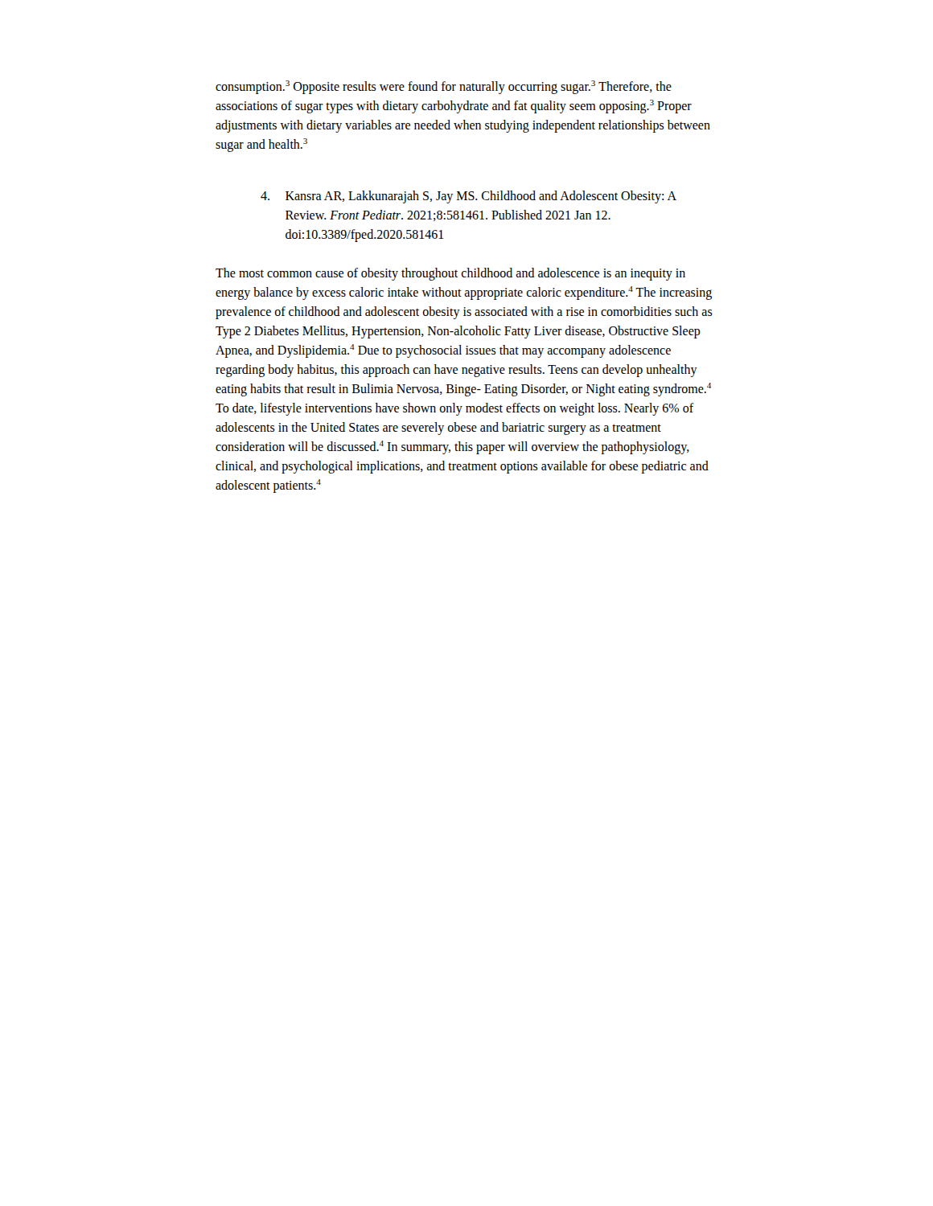consumption.3 Opposite results were found for naturally occurring sugar.3 Therefore, the associations of sugar types with dietary carbohydrate and fat quality seem opposing.3 Proper adjustments with dietary variables are needed when studying independent relationships between sugar and health.3
Kansra AR, Lakkunarajah S, Jay MS. Childhood and Adolescent Obesity: A Review. Front Pediatr. 2021;8:581461. Published 2021 Jan 12. doi:10.3389/fped.2020.581461
The most common cause of obesity throughout childhood and adolescence is an inequity in energy balance by excess caloric intake without appropriate caloric expenditure.4 The increasing prevalence of childhood and adolescent obesity is associated with a rise in comorbidities such as Type 2 Diabetes Mellitus, Hypertension, Non-alcoholic Fatty Liver disease, Obstructive Sleep Apnea, and Dyslipidemia.4 Due to psychosocial issues that may accompany adolescence regarding body habitus, this approach can have negative results. Teens can develop unhealthy eating habits that result in Bulimia Nervosa, Binge- Eating Disorder, or Night eating syndrome.4 To date, lifestyle interventions have shown only modest effects on weight loss. Nearly 6% of adolescents in the United States are severely obese and bariatric surgery as a treatment consideration will be discussed.4 In summary, this paper will overview the pathophysiology, clinical, and psychological implications, and treatment options available for obese pediatric and adolescent patients.4